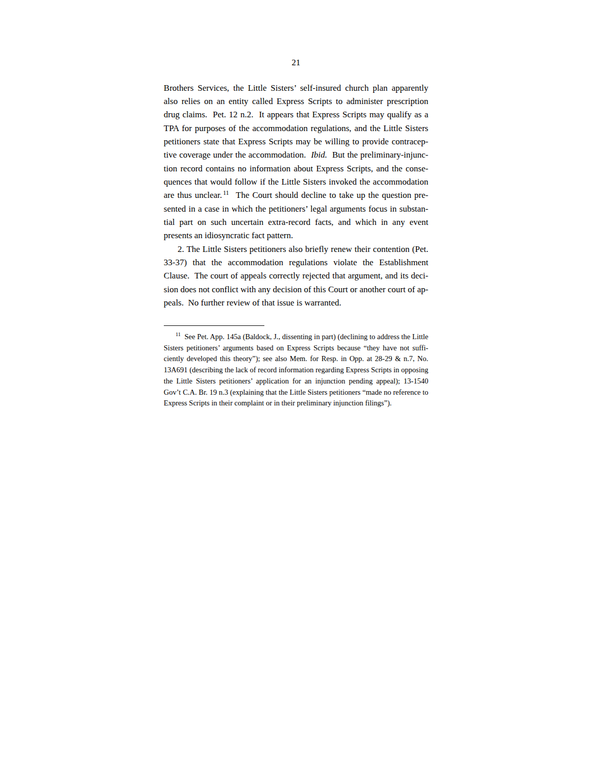21
Brothers Services, the Little Sisters’ self-insured church plan apparently also relies on an entity called Express Scripts to administer prescription drug claims. Pet. 12 n.2. It appears that Express Scripts may qualify as a TPA for purposes of the accommodation regulations, and the Little Sisters petitioners state that Express Scripts may be willing to provide contraceptive coverage under the accommodation. Ibid. But the preliminary-injunction record contains no information about Express Scripts, and the consequences that would follow if the Little Sisters invoked the accommodation are thus unclear.11 The Court should decline to take up the question presented in a case in which the petitioners’ legal arguments focus in substantial part on such uncertain extra-record facts, and which in any event presents an idiosyncratic fact pattern.
2. The Little Sisters petitioners also briefly renew their contention (Pet. 33-37) that the accommodation regulations violate the Establishment Clause. The court of appeals correctly rejected that argument, and its decision does not conflict with any decision of this Court or another court of appeals. No further review of that issue is warranted.
11 See Pet. App. 145a (Baldock, J., dissenting in part) (declining to address the Little Sisters petitioners’ arguments based on Express Scripts because “they have not sufficiently developed this theory”); see also Mem. for Resp. in Opp. at 28-29 & n.7, No. 13A691 (describing the lack of record information regarding Express Scripts in opposing the Little Sisters petitioners’ application for an injunction pending appeal); 13-1540 Gov’t C.A. Br. 19 n.3 (explaining that the Little Sisters petitioners “made no reference to Express Scripts in their complaint or in their preliminary injunction filings”).